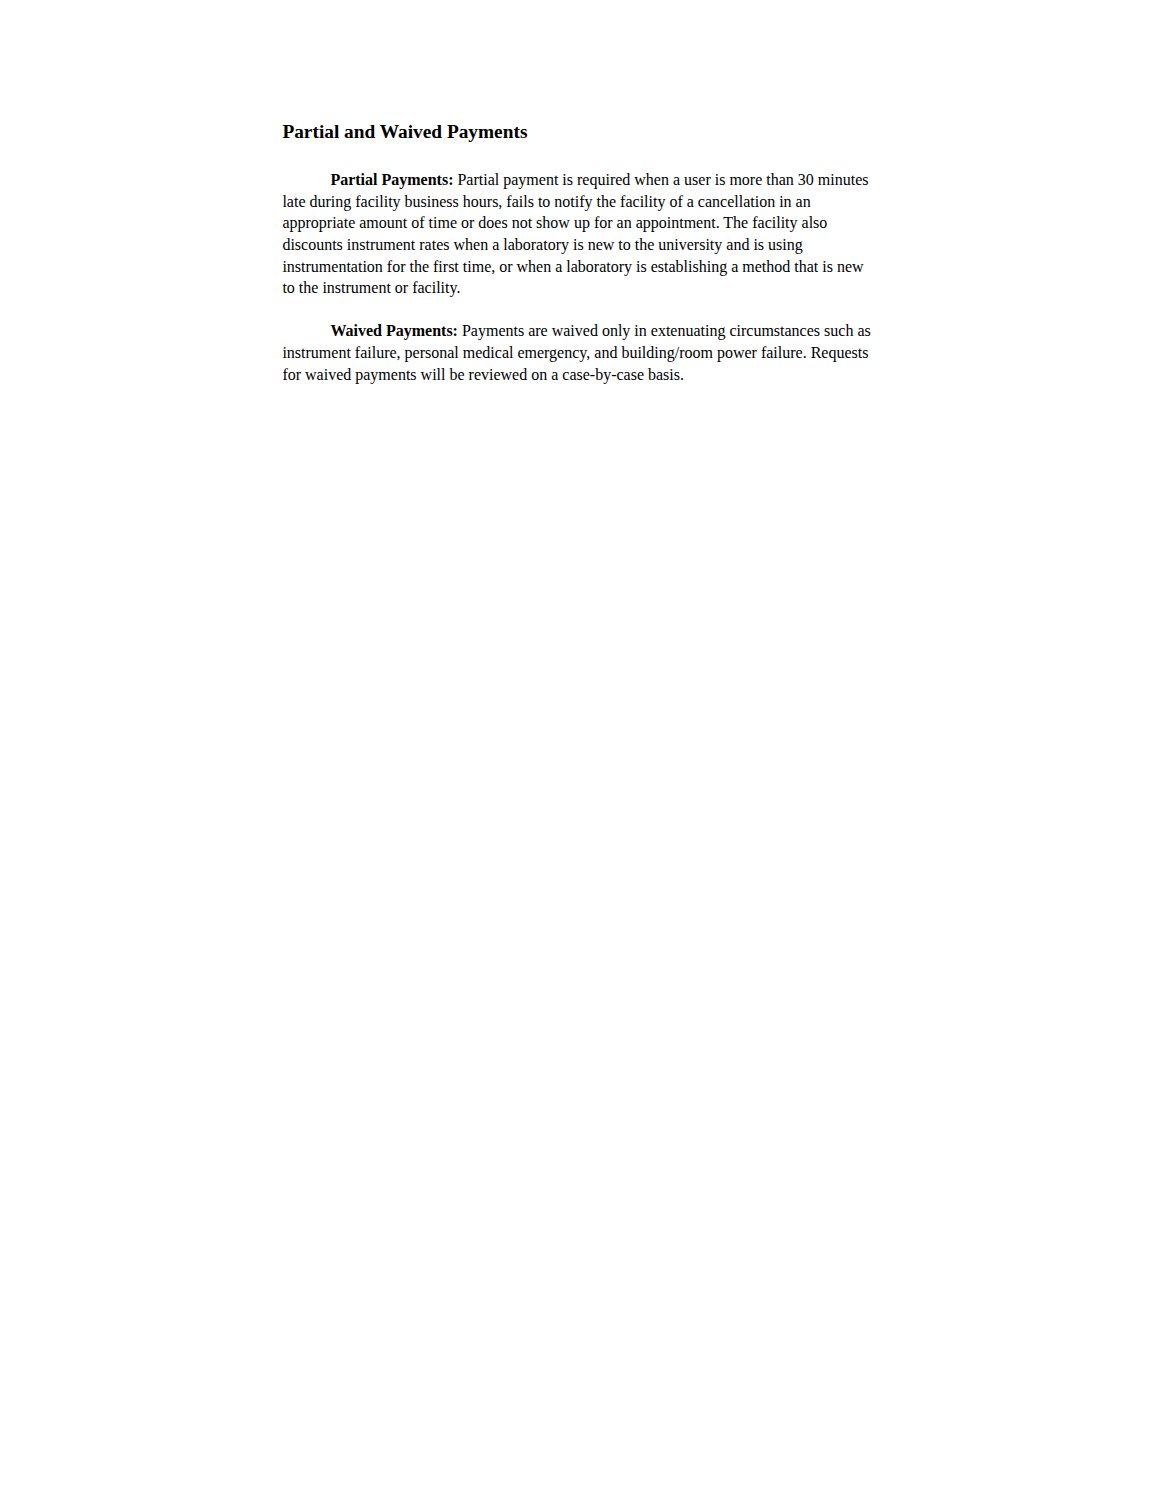Partial and Waived Payments
Partial Payments: Partial payment is required when a user is more than 30 minutes late during facility business hours, fails to notify the facility of a cancellation in an appropriate amount of time or does not show up for an appointment. The facility also discounts instrument rates when a laboratory is new to the university and is using instrumentation for the first time, or when a laboratory is establishing a method that is new to the instrument or facility.
Waived Payments: Payments are waived only in extenuating circumstances such as instrument failure, personal medical emergency, and building/room power failure. Requests for waived payments will be reviewed on a case-by-case basis.